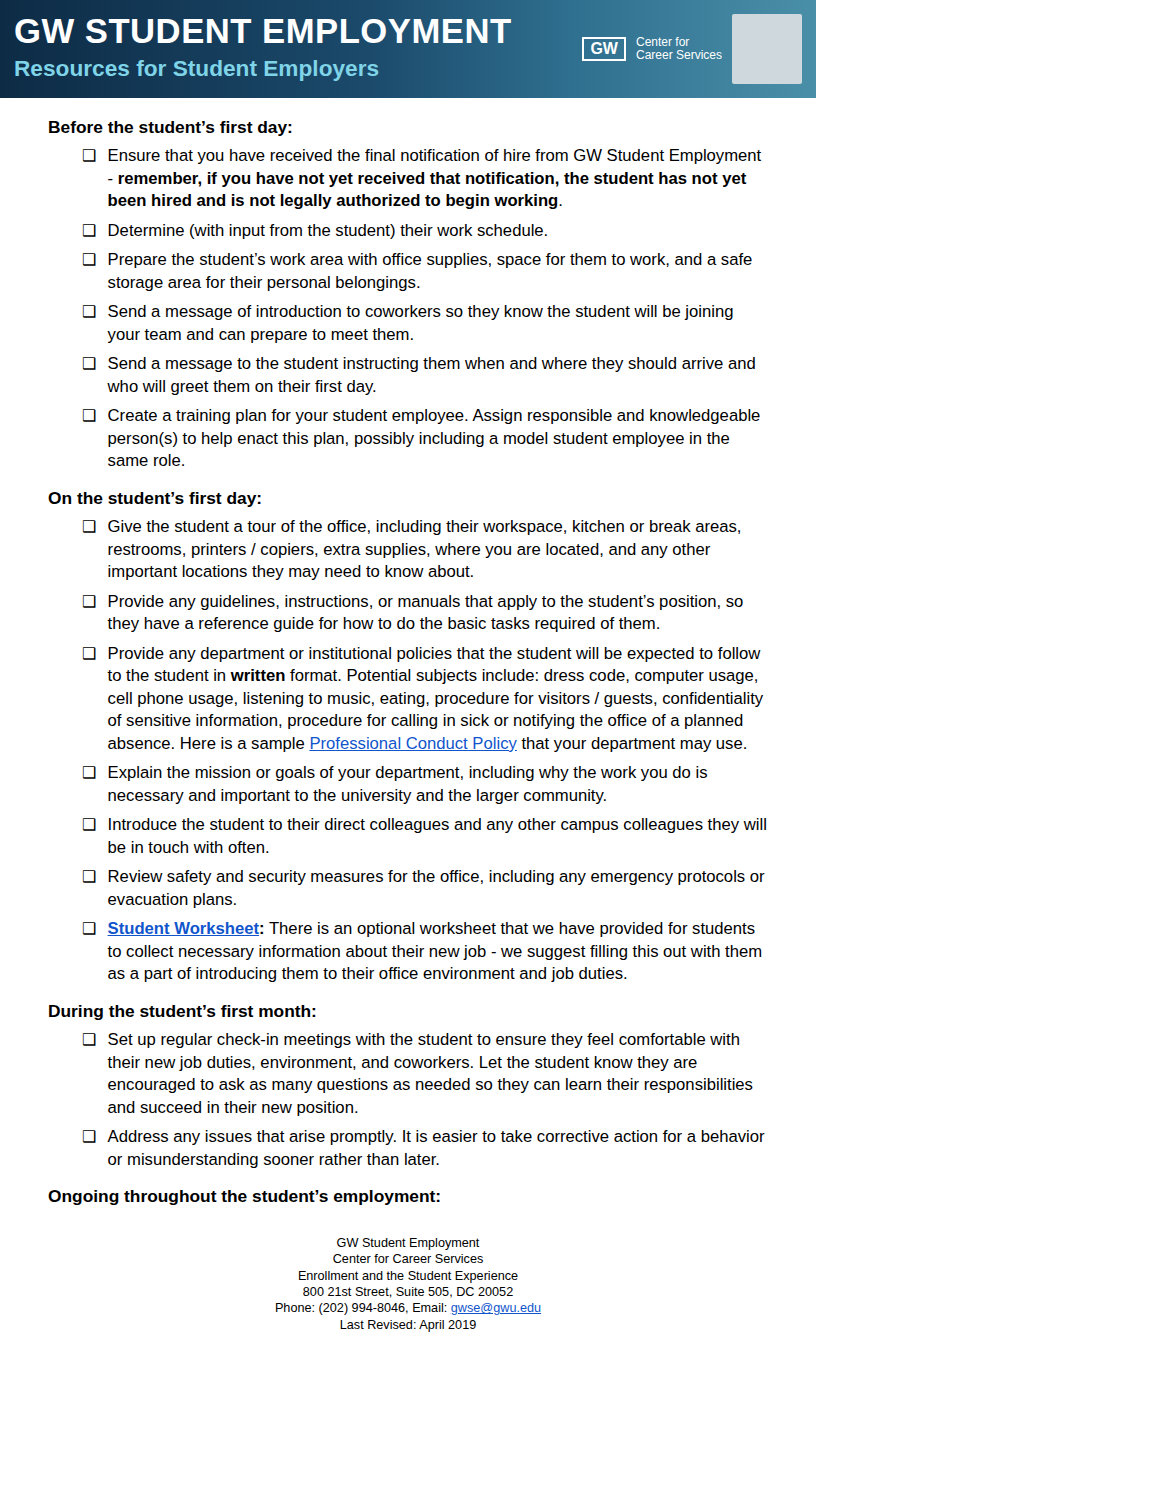GW Student Employment
Resources for Student Employers
GW
Center for
Career Services
Before the student’s first day:
Ensure that you have received the final notification of hire from GW Student Employment - remember, if you have not yet received that notification, the student has not yet been hired and is not legally authorized to begin working.
Determine (with input from the student) their work schedule.
Prepare the student’s work area with office supplies, space for them to work, and a safe storage area for their personal belongings.
Send a message of introduction to coworkers so they know the student will be joining your team and can prepare to meet them.
Send a message to the student instructing them when and where they should arrive and who will greet them on their first day.
Create a training plan for your student employee. Assign responsible and knowledgeable person(s) to help enact this plan, possibly including a model student employee in the same role.
On the student’s first day:
Give the student a tour of the office, including their workspace, kitchen or break areas, restrooms, printers / copiers, extra supplies, where you are located, and any other important locations they may need to know about.
Provide any guidelines, instructions, or manuals that apply to the student’s position, so they have a reference guide for how to do the basic tasks required of them.
Provide any department or institutional policies that the student will be expected to follow to the student in written format. Potential subjects include: dress code, computer usage, cell phone usage, listening to music, eating, procedure for visitors / guests, confidentiality of sensitive information, procedure for calling in sick or notifying the office of a planned absence. Here is a sample Professional Conduct Policy that your department may use.
Explain the mission or goals of your department, including why the work you do is necessary and important to the university and the larger community.
Introduce the student to their direct colleagues and any other campus colleagues they will be in touch with often.
Review safety and security measures for the office, including any emergency protocols or evacuation plans.
Student Worksheet: There is an optional worksheet that we have provided for students to collect necessary information about their new job - we suggest filling this out with them as a part of introducing them to their office environment and job duties.
During the student’s first month:
Set up regular check-in meetings with the student to ensure they feel comfortable with their new job duties, environment, and coworkers. Let the student know they are encouraged to ask as many questions as needed so they can learn their responsibilities and succeed in their new position.
Address any issues that arise promptly. It is easier to take corrective action for a behavior or misunderstanding sooner rather than later.
Ongoing throughout the student’s employment:
GW Student Employment
Center for Career Services
Enrollment and the Student Experience
800 21st Street, Suite 505, DC 20052
Phone: (202) 994-8046, Email: gwse@gwu.edu
Last Revised: April 2019